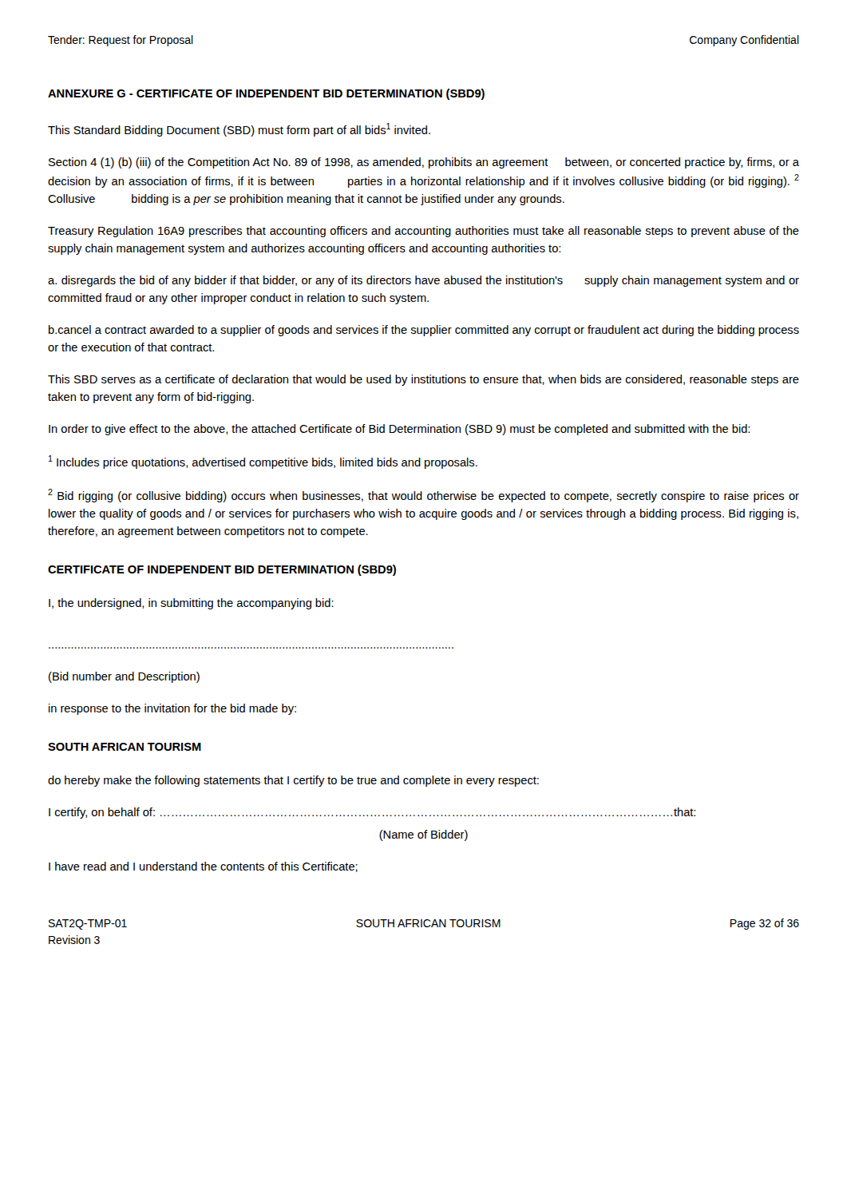Tender: Request for Proposal Company Confidential
ANNEXURE G - CERTIFICATE OF INDEPENDENT BID DETERMINATION (SBD9)
This Standard Bidding Document (SBD) must form part of all bids1 invited.
Section 4 (1) (b) (iii) of the Competition Act No. 89 of 1998, as amended, prohibits an agreement between, or concerted practice by, firms, or a decision by an association of firms, if it is between parties in a horizontal relationship and if it involves collusive bidding (or bid rigging). 2 Collusive bidding is a per se prohibition meaning that it cannot be justified under any grounds.
Treasury Regulation 16A9 prescribes that accounting officers and accounting authorities must take all reasonable steps to prevent abuse of the supply chain management system and authorizes accounting officers and accounting authorities to:
a. disregards the bid of any bidder if that bidder, or any of its directors have abused the institution's supply chain management system and or committed fraud or any other improper conduct in relation to such system.
b.cancel a contract awarded to a supplier of goods and services if the supplier committed any corrupt or fraudulent act during the bidding process or the execution of that contract.
This SBD serves as a certificate of declaration that would be used by institutions to ensure that, when bids are considered, reasonable steps are taken to prevent any form of bid-rigging.
In order to give effect to the above, the attached Certificate of Bid Determination (SBD 9) must be completed and submitted with the bid:
1 Includes price quotations, advertised competitive bids, limited bids and proposals.
2 Bid rigging (or collusive bidding) occurs when businesses, that would otherwise be expected to compete, secretly conspire to raise prices or lower the quality of goods and / or services for purchasers who wish to acquire goods and / or services through a bidding process. Bid rigging is, therefore, an agreement between competitors not to compete.
CERTIFICATE OF INDEPENDENT BID DETERMINATION (SBD9)
I, the undersigned, in submitting the accompanying bid:
.............................................................................................................................
(Bid number and Description)
in response to the invitation for the bid made by:
SOUTH AFRICAN TOURISM
do hereby make the following statements that I certify to be true and complete in every respect:
I certify, on behalf of: ……………………………………………………………………………………………………………………that:
(Name of Bidder)
I have read and I understand the contents of this Certificate;
SAT2Q-TMP-01
Revision 3
SOUTH AFRICAN TOURISM
Page 32 of 36